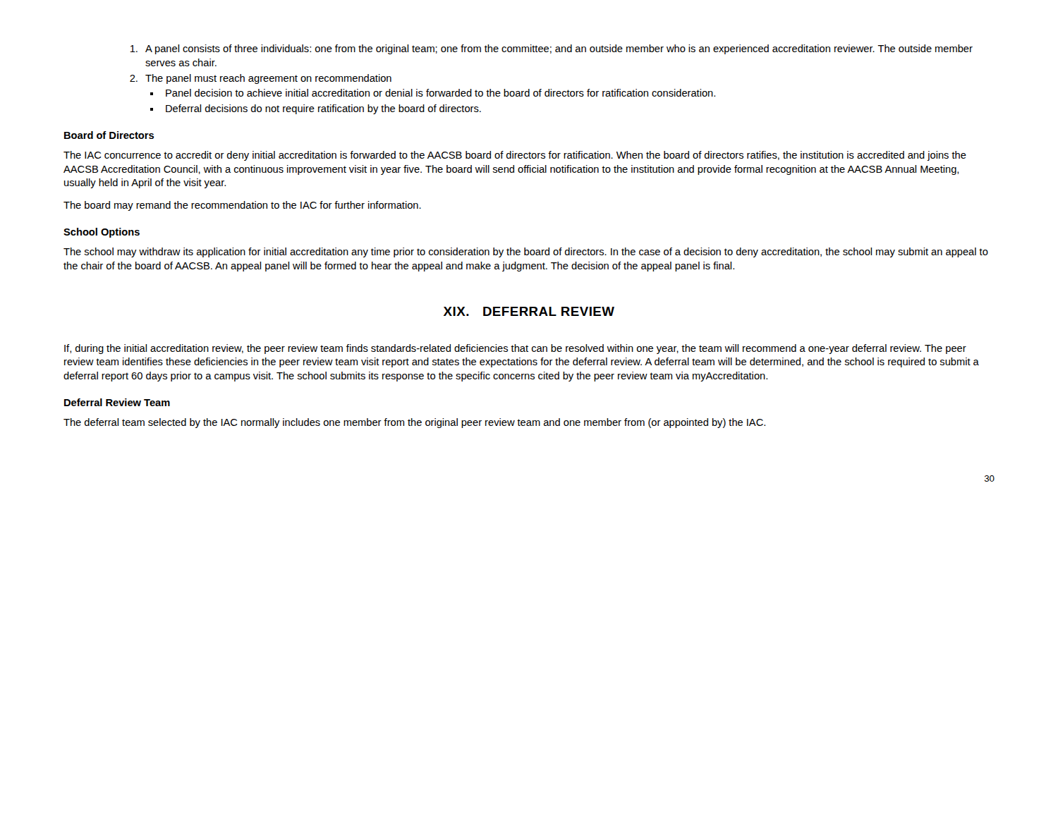A panel consists of three individuals: one from the original team; one from the committee; and an outside member who is an experienced accreditation reviewer. The outside member serves as chair.
The panel must reach agreement on recommendation
Panel decision to achieve initial accreditation or denial is forwarded to the board of directors for ratification consideration.
Deferral decisions do not require ratification by the board of directors.
Board of Directors
The IAC concurrence to accredit or deny initial accreditation is forwarded to the AACSB board of directors for ratification. When the board of directors ratifies, the institution is accredited and joins the AACSB Accreditation Council, with a continuous improvement visit in year five. The board will send official notification to the institution and provide formal recognition at the AACSB Annual Meeting, usually held in April of the visit year.
The board may remand the recommendation to the IAC for further information.
School Options
The school may withdraw its application for initial accreditation any time prior to consideration by the board of directors. In the case of a decision to deny accreditation, the school may submit an appeal to the chair of the board of AACSB. An appeal panel will be formed to hear the appeal and make a judgment. The decision of the appeal panel is final.
XIX. DEFERRAL REVIEW
If, during the initial accreditation review, the peer review team finds standards-related deficiencies that can be resolved within one year, the team will recommend a one-year deferral review. The peer review team identifies these deficiencies in the peer review team visit report and states the expectations for the deferral review. A deferral team will be determined, and the school is required to submit a deferral report 60 days prior to a campus visit. The school submits its response to the specific concerns cited by the peer review team via myAccreditation.
Deferral Review Team
The deferral team selected by the IAC normally includes one member from the original peer review team and one member from (or appointed by) the IAC.
30